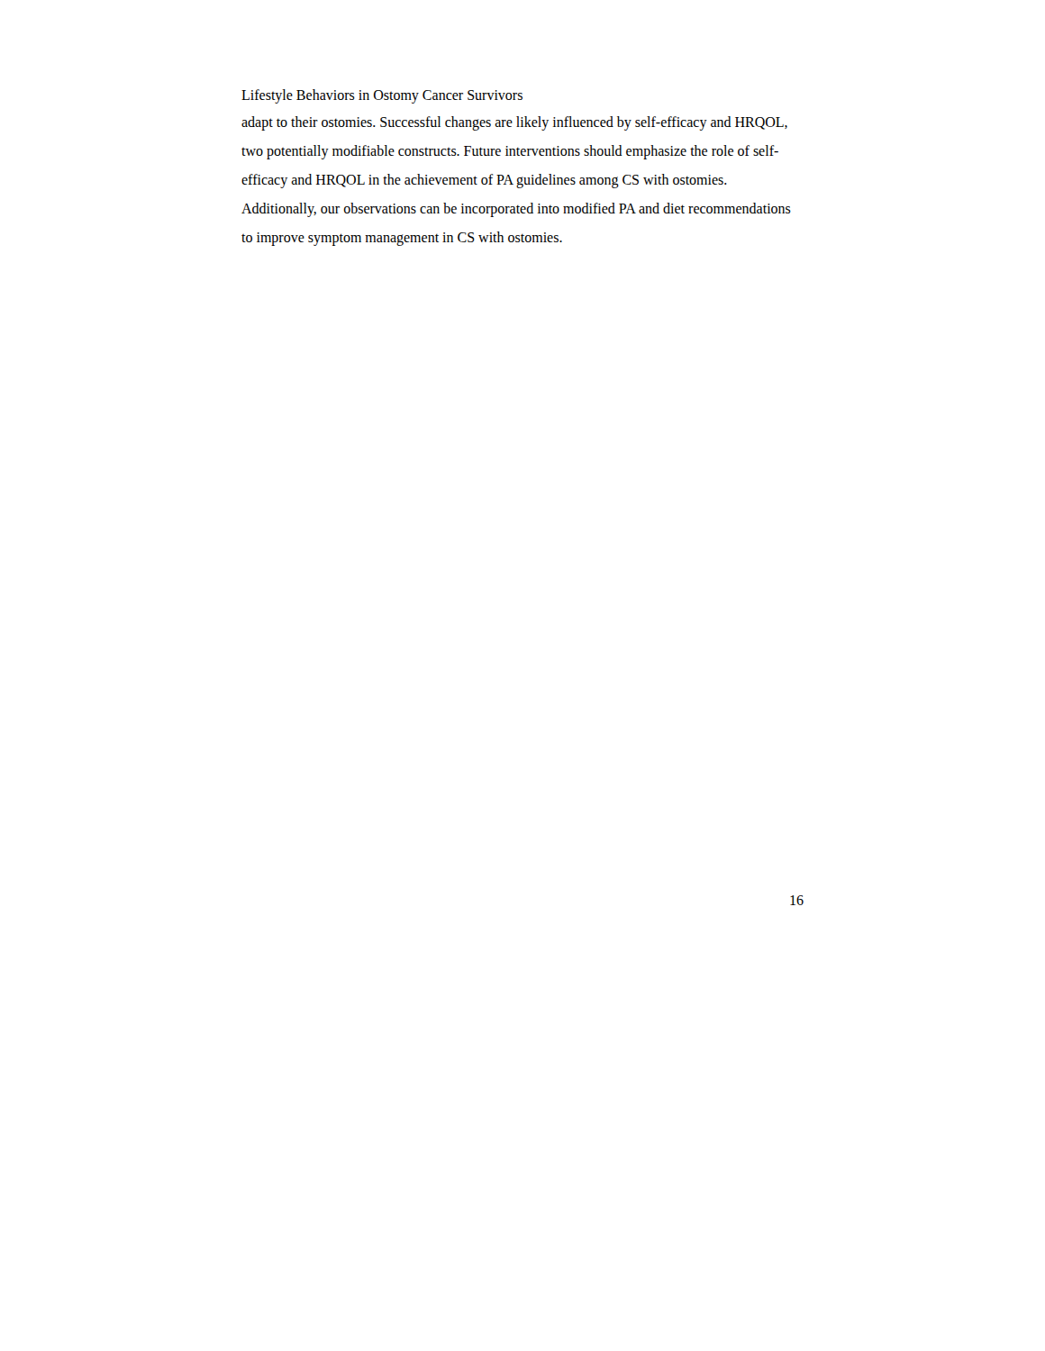Lifestyle Behaviors in Ostomy Cancer Survivors
adapt to their ostomies. Successful changes are likely influenced by self-efficacy and HRQOL, two potentially modifiable constructs. Future interventions should emphasize the role of self-efficacy and HRQOL in the achievement of PA guidelines among CS with ostomies. Additionally, our observations can be incorporated into modified PA and diet recommendations to improve symptom management in CS with ostomies.
16